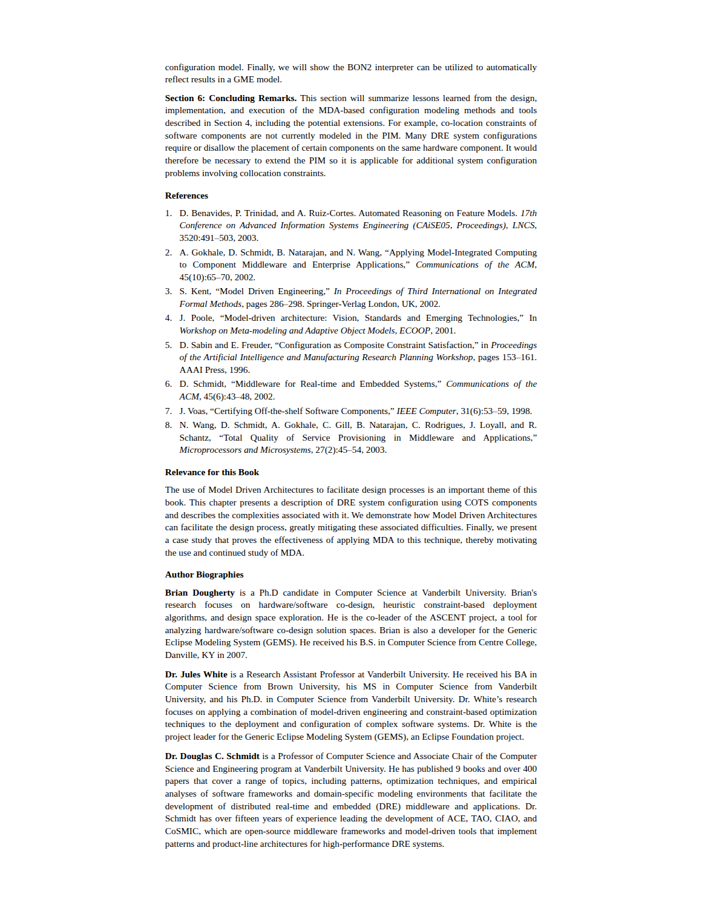configuration model. Finally, we will show the BON2 interpreter can be utilized to automatically reflect results in a GME model.
Section 6: Concluding Remarks. This section will summarize lessons learned from the design, implementation, and execution of the MDA-based configuration modeling methods and tools described in Section 4, including the potential extensions. For example, co-location constraints of software components are not currently modeled in the PIM. Many DRE system configurations require or disallow the placement of certain components on the same hardware component. It would therefore be necessary to extend the PIM so it is applicable for additional system configuration problems involving collocation constraints.
References
D. Benavides, P. Trinidad, and A. Ruiz-Cortes. Automated Reasoning on Feature Models. 17th Conference on Advanced Information Systems Engineering (CAiSE05, Proceedings), LNCS, 3520:491–503, 2003.
A. Gokhale, D. Schmidt, B. Natarajan, and N. Wang, “Applying Model-Integrated Computing to Component Middleware and Enterprise Applications,” Communications of the ACM, 45(10):65–70, 2002.
S. Kent, “Model Driven Engineering,” In Proceedings of Third International on Integrated Formal Methods, pages 286–298. Springer-Verlag London, UK, 2002.
J. Poole, “Model-driven architecture: Vision, Standards and Emerging Technologies,” In Workshop on Meta-modeling and Adaptive Object Models, ECOOP, 2001.
D. Sabin and E. Freuder, “Configuration as Composite Constraint Satisfaction,” in Proceedings of the Artificial Intelligence and Manufacturing Research Planning Workshop, pages 153–161. AAAI Press, 1996.
D. Schmidt, “Middleware for Real-time and Embedded Systems,” Communications of the ACM, 45(6):43–48, 2002.
J. Voas, “Certifying Off-the-shelf Software Components,” IEEE Computer, 31(6):53–59, 1998.
N. Wang, D. Schmidt, A. Gokhale, C. Gill, B. Natarajan, C. Rodrigues, J. Loyall, and R. Schantz, “Total Quality of Service Provisioning in Middleware and Applications,” Microprocessors and Microsystems, 27(2):45–54, 2003.
Relevance for this Book
The use of Model Driven Architectures to facilitate design processes is an important theme of this book. This chapter presents a description of DRE system configuration using COTS components and describes the complexities associated with it. We demonstrate how Model Driven Architectures can facilitate the design process, greatly mitigating these associated difficulties. Finally, we present a case study that proves the effectiveness of applying MDA to this technique, thereby motivating the use and continued study of MDA.
Author Biographies
Brian Dougherty is a Ph.D candidate in Computer Science at Vanderbilt University. Brian's research focuses on hardware/software co-design, heuristic constraint-based deployment algorithms, and design space exploration. He is the co-leader of the ASCENT project, a tool for analyzing hardware/software co-design solution spaces. Brian is also a developer for the Generic Eclipse Modeling System (GEMS). He received his B.S. in Computer Science from Centre College, Danville, KY in 2007.
Dr. Jules White is a Research Assistant Professor at Vanderbilt University. He received his BA in Computer Science from Brown University, his MS in Computer Science from Vanderbilt University, and his Ph.D. in Computer Science from Vanderbilt University. Dr. White’s research focuses on applying a combination of model-driven engineering and constraint-based optimization techniques to the deployment and configuration of complex software systems. Dr. White is the project leader for the Generic Eclipse Modeling System (GEMS), an Eclipse Foundation project.
Dr. Douglas C. Schmidt is a Professor of Computer Science and Associate Chair of the Computer Science and Engineering program at Vanderbilt University. He has published 9 books and over 400 papers that cover a range of topics, including patterns, optimization techniques, and empirical analyses of software frameworks and domain-specific modeling environments that facilitate the development of distributed real-time and embedded (DRE) middleware and applications. Dr. Schmidt has over fifteen years of experience leading the development of ACE, TAO, CIAO, and CoSMIC, which are open-source middleware frameworks and model-driven tools that implement patterns and product-line architectures for high-performance DRE systems.